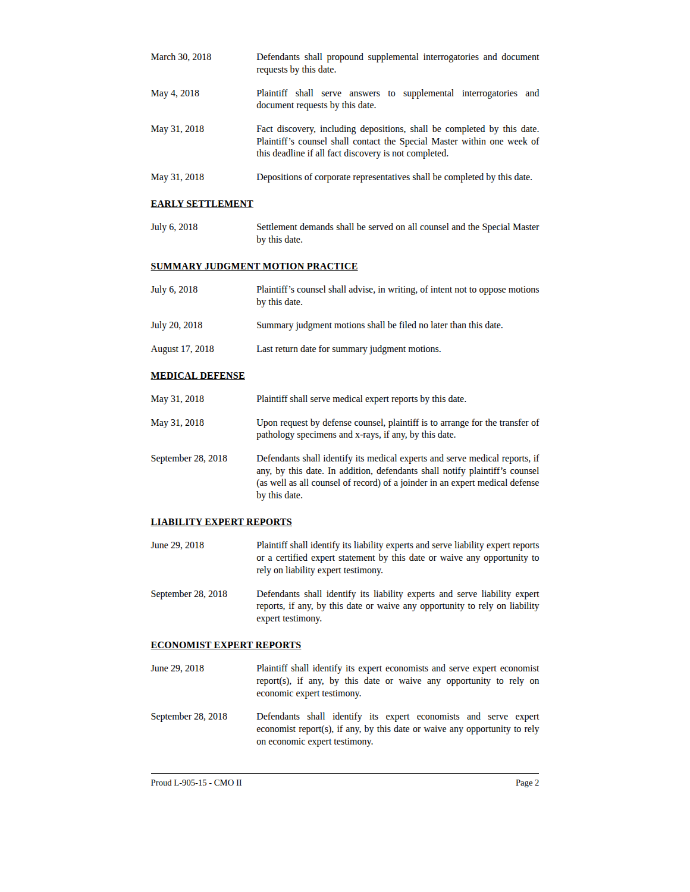| March 30, 2018 | Defendants shall propound supplemental interrogatories and document requests by this date. |
| May 4, 2018 | Plaintiff shall serve answers to supplemental interrogatories and document requests by this date. |
| May 31, 2018 | Fact discovery, including depositions, shall be completed by this date. Plaintiff’s counsel shall contact the Special Master within one week of this deadline if all fact discovery is not completed. |
| May 31, 2018 | Depositions of corporate representatives shall be completed by this date. |
EARLY SETTLEMENT
| July 6, 2018 | Settlement demands shall be served on all counsel and the Special Master by this date. |
SUMMARY JUDGMENT MOTION PRACTICE
| July 6, 2018 | Plaintiff’s counsel shall advise, in writing, of intent not to oppose motions by this date. |
| July 20, 2018 | Summary judgment motions shall be filed no later than this date. |
| August 17, 2018 | Last return date for summary judgment motions. |
MEDICAL DEFENSE
| May 31, 2018 | Plaintiff shall serve medical expert reports by this date. |
| May 31, 2018 | Upon request by defense counsel, plaintiff is to arrange for the transfer of pathology specimens and x-rays, if any, by this date. |
| September 28, 2018 | Defendants shall identify its medical experts and serve medical reports, if any, by this date. In addition, defendants shall notify plaintiff’s counsel (as well as all counsel of record) of a joinder in an expert medical defense by this date. |
LIABILITY EXPERT REPORTS
| June 29, 2018 | Plaintiff shall identify its liability experts and serve liability expert reports or a certified expert statement by this date or waive any opportunity to rely on liability expert testimony. |
| September 28, 2018 | Defendants shall identify its liability experts and serve liability expert reports, if any, by this date or waive any opportunity to rely on liability expert testimony. |
ECONOMIST EXPERT REPORTS
| June 29, 2018 | Plaintiff shall identify its expert economists and serve expert economist report(s), if any, by this date or waive any opportunity to rely on economic expert testimony. |
| September 28, 2018 | Defendants shall identify its expert economists and serve expert economist report(s), if any, by this date or waive any opportunity to rely on economic expert testimony. |
Proud L-905-15 - CMO II Page 2